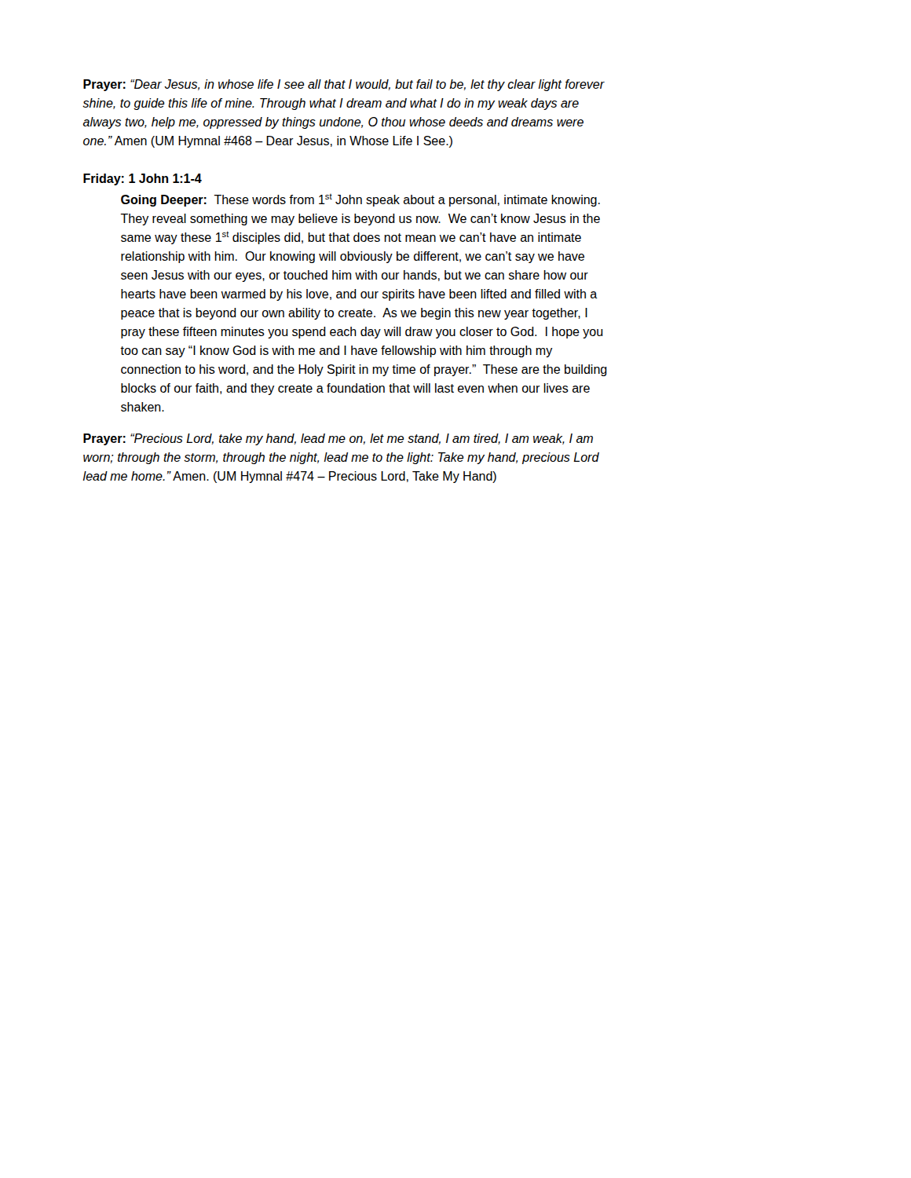Prayer: “Dear Jesus, in whose life I see all that I would, but fail to be, let thy clear light forever shine, to guide this life of mine. Through what I dream and what I do in my weak days are always two, help me, oppressed by things undone, O thou whose deeds and dreams were one.” Amen (UM Hymnal #468 – Dear Jesus, in Whose Life I See.)
Friday: 1 John 1:1-4
Going Deeper: These words from 1st John speak about a personal, intimate knowing. They reveal something we may believe is beyond us now. We can’t know Jesus in the same way these 1st disciples did, but that does not mean we can’t have an intimate relationship with him. Our knowing will obviously be different, we can’t say we have seen Jesus with our eyes, or touched him with our hands, but we can share how our hearts have been warmed by his love, and our spirits have been lifted and filled with a peace that is beyond our own ability to create. As we begin this new year together, I pray these fifteen minutes you spend each day will draw you closer to God. I hope you too can say “I know God is with me and I have fellowship with him through my connection to his word, and the Holy Spirit in my time of prayer.” These are the building blocks of our faith, and they create a foundation that will last even when our lives are shaken.
Prayer: “Precious Lord, take my hand, lead me on, let me stand, I am tired, I am weak, I am worn; through the storm, through the night, lead me to the light: Take my hand, precious Lord lead me home.” Amen. (UM Hymnal #474 – Precious Lord, Take My Hand)